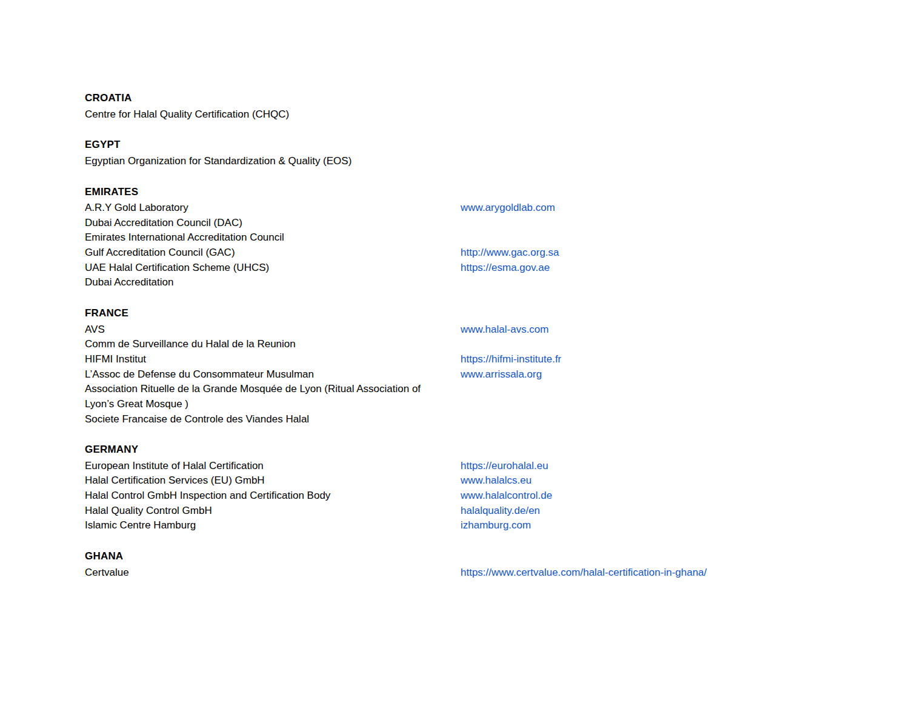CROATIA
| Centre for Halal Quality Certification (CHQC) | |
EGYPT
| Egyptian Organization for Standardization & Quality (EOS) | |
EMIRATES
| A.R.Y Gold Laboratory | www.arygoldlab.com |
| Dubai Accreditation Council (DAC) | |
| Emirates International Accreditation Council | |
| Gulf Accreditation Council (GAC) | http://www.gac.org.sa |
| UAE Halal Certification Scheme (UHCS) | https://esma.gov.ae |
| Dubai Accreditation | |
FRANCE
| AVS | www.halal-avs.com |
| Comm de Surveillance du Halal de la Reunion | |
| HIFMI Institut | https://hifmi-institute.fr |
| L’Assoc de Defense du Consommateur Musulman | www.arrissala.org |
| Association Rituelle de la Grande Mosquée de Lyon (Ritual Association of Lyon’s Great Mosque ) | |
| Societe Francaise de Controle des Viandes Halal | |
GERMANY
| European Institute of Halal Certification | https://eurohalal.eu |
| Halal Certification Services (EU) GmbH | www.halalcs.eu |
| Halal Control GmbH Inspection and Certification Body | www.halalcontrol.de |
| Halal Quality Control GmbH | halalquality.de/en |
| Islamic Centre Hamburg | izhamburg.com |
GHANA
| Certvalue | https://www.certvalue.com/halal-certification-in-ghana/ |